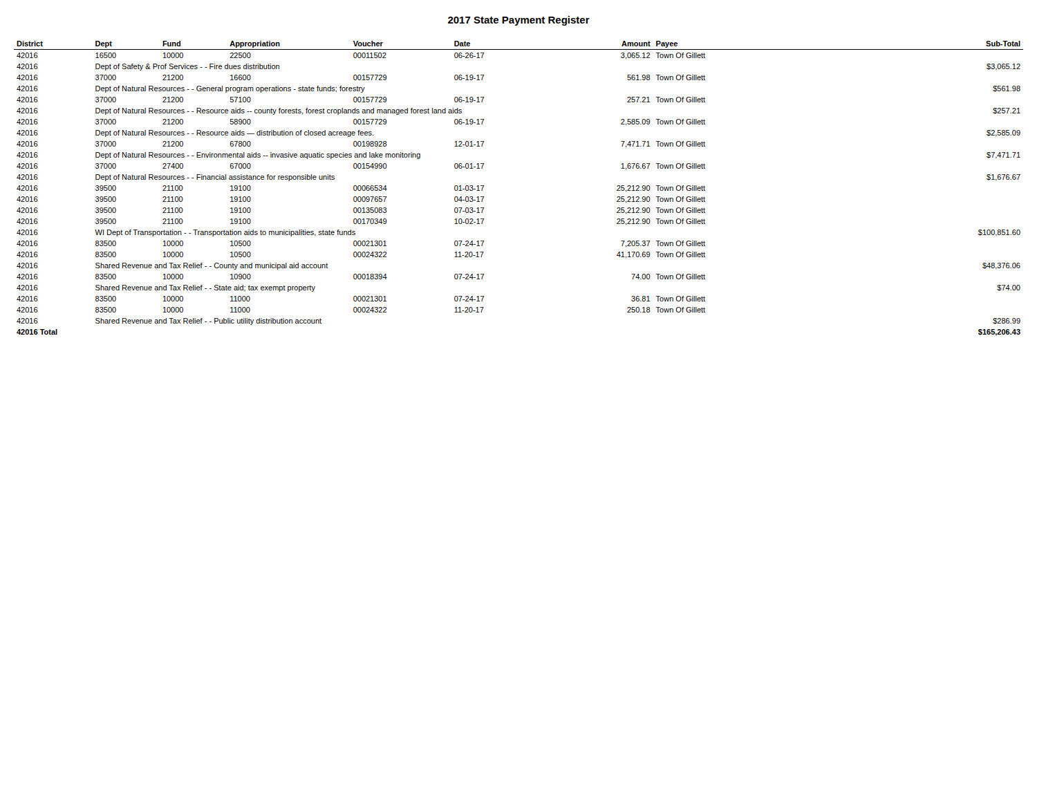2017 State Payment Register
| District | Dept | Fund | Appropriation | Voucher | Date | Amount | Payee | Sub-Total |
| --- | --- | --- | --- | --- | --- | --- | --- | --- |
| 42016 | 16500 | 10000 | 22500 | 00011502 | 06-26-17 | 3,065.12 | Town Of Gillett | |
| 42016 | Dept of Safety & Prof Services - - Fire dues distribution | | $3,065.12 |
| 42016 | 37000 | 21200 | 16600 | 00157729 | 06-19-17 | 561.98 | Town Of Gillett | |
| 42016 | Dept of Natural Resources - - General program operations - state funds; forestry | | $561.98 |
| 42016 | 37000 | 21200 | 57100 | 00157729 | 06-19-17 | 257.21 | Town Of Gillett | |
| 42016 | Dept of Natural Resources - - Resource aids -- county forests, forest croplands and managed forest land aids | | $257.21 |
| 42016 | 37000 | 21200 | 58900 | 00157729 | 06-19-17 | 2,585.09 | Town Of Gillett | |
| 42016 | Dept of Natural Resources - - Resource aids — distribution of closed acreage fees. | | $2,585.09 |
| 42016 | 37000 | 21200 | 67800 | 00198928 | 12-01-17 | 7,471.71 | Town Of Gillett | |
| 42016 | Dept of Natural Resources - - Environmental aids -- invasive aquatic species and lake monitoring | | $7,471.71 |
| 42016 | 37000 | 27400 | 67000 | 00154990 | 06-01-17 | 1,676.67 | Town Of Gillett | |
| 42016 | Dept of Natural Resources - - Financial assistance for responsible units | | $1,676.67 |
| 42016 | 39500 | 21100 | 19100 | 00066534 | 01-03-17 | 25,212.90 | Town Of Gillett | |
| 42016 | 39500 | 21100 | 19100 | 00097657 | 04-03-17 | 25,212.90 | Town Of Gillett | |
| 42016 | 39500 | 21100 | 19100 | 00135083 | 07-03-17 | 25,212.90 | Town Of Gillett | |
| 42016 | 39500 | 21100 | 19100 | 00170349 | 10-02-17 | 25,212.90 | Town Of Gillett | |
| 42016 | WI Dept of Transportation - - Transportation aids to municipalities, state funds | | $100,851.60 |
| 42016 | 83500 | 10000 | 10500 | 00021301 | 07-24-17 | 7,205.37 | Town Of Gillett | |
| 42016 | 83500 | 10000 | 10500 | 00024322 | 11-20-17 | 41,170.69 | Town Of Gillett | |
| 42016 | Shared Revenue and Tax Relief - - County and municipal aid account | | $48,376.06 |
| 42016 | 83500 | 10000 | 10900 | 00018394 | 07-24-17 | 74.00 | Town Of Gillett | |
| 42016 | Shared Revenue and Tax Relief - - State aid; tax exempt property | | $74.00 |
| 42016 | 83500 | 10000 | 11000 | 00021301 | 07-24-17 | 36.81 | Town Of Gillett | |
| 42016 | 83500 | 10000 | 11000 | 00024322 | 11-20-17 | 250.18 | Town Of Gillett | |
| 42016 | Shared Revenue and Tax Relief - - Public utility distribution account | | $286.99 |
| 42016 Total | | $165,206.43 |